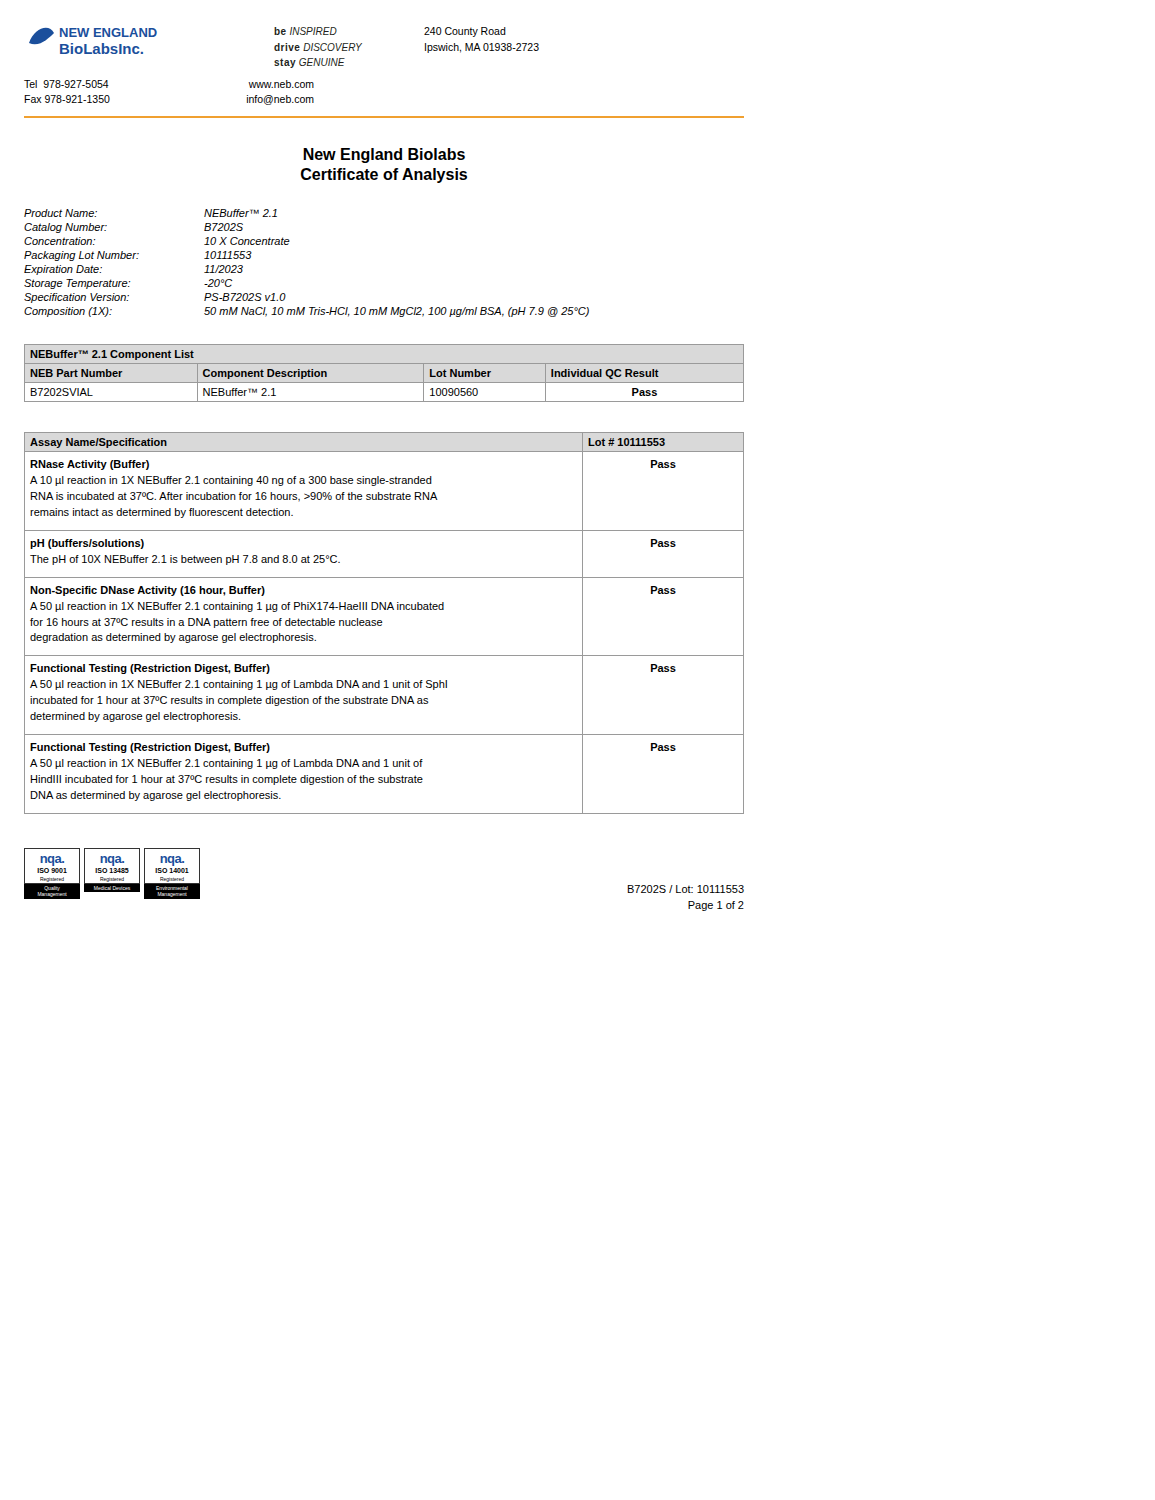be INSPIRED
drive DISCOVERY
stay GENUINE
240 County Road
Ipswich, MA 01938-2723
Tel 978-927-5054
Fax 978-921-1350
www.neb.com
info@neb.com
New England Biolabs
Certificate of Analysis
| Product Name: | NEBuffer™ 2.1 |
| Catalog Number: | B7202S |
| Concentration: | 10 X Concentrate |
| Packaging Lot Number: | 10111553 |
| Expiration Date: | 11/2023 |
| Storage Temperature: | -20°C |
| Specification Version: | PS-B7202S v1.0 |
| Composition (1X): | 50 mM NaCl, 10 mM Tris-HCl, 10 mM MgCl2, 100 µg/ml BSA, (pH 7.9 @ 25°C) |
| NEBuffer™ 2.1 Component List |
| --- |
| NEB Part Number | Component Description | Lot Number | Individual QC Result |
| B7202SVIAL | NEBuffer™ 2.1 | 10090560 | Pass |
| Assay Name/Specification | Lot # 10111553 |
| --- | --- |
| RNase Activity (Buffer) A 10 µl reaction in 1X NEBuffer 2.1 containing 40 ng of a 300 base single-stranded RNA is incubated at 37ºC. After incubation for 16 hours, >90% of the substrate RNA remains intact as determined by fluorescent detection. | Pass |
| pH (buffers/solutions) The pH of 10X NEBuffer 2.1 is between pH 7.8 and 8.0 at 25°C. | Pass |
| Non-Specific DNase Activity (16 hour, Buffer) A 50 µl reaction in 1X NEBuffer 2.1 containing 1 µg of PhiX174-HaeIII DNA incubated for 16 hours at 37ºC results in a DNA pattern free of detectable nuclease degradation as determined by agarose gel electrophoresis. | Pass |
| Functional Testing (Restriction Digest, Buffer) A 50 µl reaction in 1X NEBuffer 2.1 containing 1 µg of Lambda DNA and 1 unit of SphI incubated for 1 hour at 37ºC results in complete digestion of the substrate DNA as determined by agarose gel electrophoresis. | Pass |
| Functional Testing (Restriction Digest, Buffer) A 50 µl reaction in 1X NEBuffer 2.1 containing 1 µg of Lambda DNA and 1 unit of HindIII incubated for 1 hour at 37ºC results in complete digestion of the substrate DNA as determined by agarose gel electrophoresis. | Pass |
nqa.
ISO 9001
Registered
Quality
Management
nqa.
ISO 13485
Registered
Medical Devices
nqa.
ISO 14001
Registered
Environmental
Management
B7202S / Lot: 10111553
Page 1 of 2